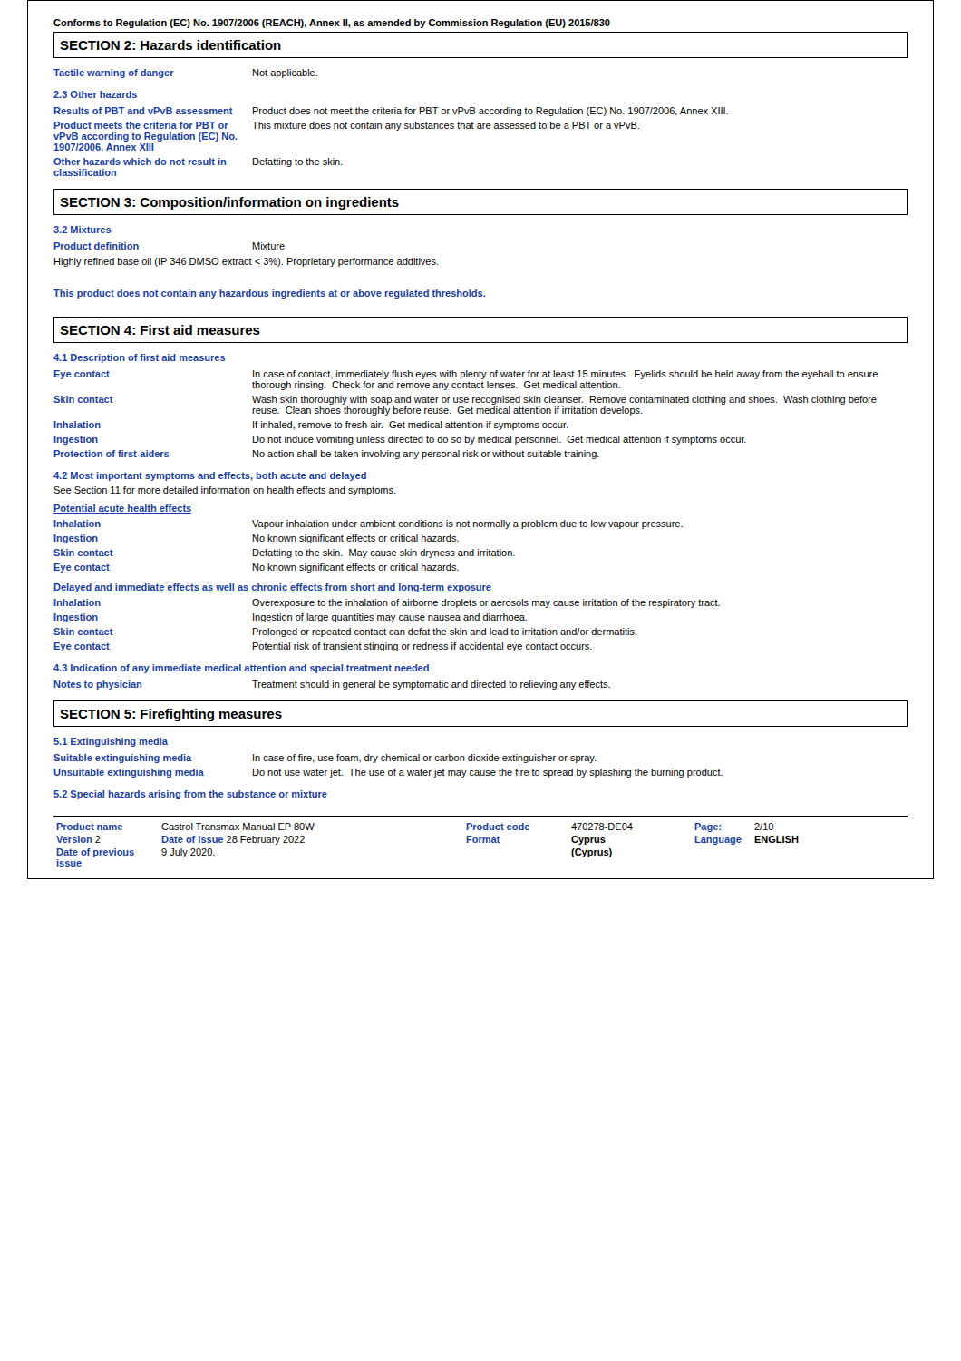Conforms to Regulation (EC) No. 1907/2006 (REACH), Annex II, as amended by Commission Regulation (EU) 2015/830
SECTION 2: Hazards identification
| Tactile warning of danger | Not applicable. |
2.3 Other hazards
| Results of PBT and vPvB assessment | Product does not meet the criteria for PBT or vPvB according to Regulation (EC) No. 1907/2006, Annex XIII. |
| Product meets the criteria for PBT or vPvB according to Regulation (EC) No. 1907/2006, Annex XIII | This mixture does not contain any substances that are assessed to be a PBT or a vPvB. |
| Other hazards which do not result in classification | Defatting to the skin. |
SECTION 3: Composition/information on ingredients
3.2 Mixtures
| Product definition | Mixture |
Highly refined base oil (IP 346 DMSO extract < 3%). Proprietary performance additives.
This product does not contain any hazardous ingredients at or above regulated thresholds.
SECTION 4: First aid measures
4.1 Description of first aid measures
| Eye contact | In case of contact, immediately flush eyes with plenty of water for at least 15 minutes. Eyelids should be held away from the eyeball to ensure thorough rinsing. Check for and remove any contact lenses. Get medical attention. |
| Skin contact | Wash skin thoroughly with soap and water or use recognised skin cleanser. Remove contaminated clothing and shoes. Wash clothing before reuse. Clean shoes thoroughly before reuse. Get medical attention if irritation develops. |
| Inhalation | If inhaled, remove to fresh air. Get medical attention if symptoms occur. |
| Ingestion | Do not induce vomiting unless directed to do so by medical personnel. Get medical attention if symptoms occur. |
| Protection of first-aiders | No action shall be taken involving any personal risk or without suitable training. |
4.2 Most important symptoms and effects, both acute and delayed
See Section 11 for more detailed information on health effects and symptoms.
Potential acute health effects
| Inhalation | Vapour inhalation under ambient conditions is not normally a problem due to low vapour pressure. |
| Ingestion | No known significant effects or critical hazards. |
| Skin contact | Defatting to the skin. May cause skin dryness and irritation. |
| Eye contact | No known significant effects or critical hazards. |
Delayed and immediate effects as well as chronic effects from short and long-term exposure
| Inhalation | Overexposure to the inhalation of airborne droplets or aerosols may cause irritation of the respiratory tract. |
| Ingestion | Ingestion of large quantities may cause nausea and diarrhoea. |
| Skin contact | Prolonged or repeated contact can defat the skin and lead to irritation and/or dermatitis. |
| Eye contact | Potential risk of transient stinging or redness if accidental eye contact occurs. |
4.3 Indication of any immediate medical attention and special treatment needed
| Notes to physician | Treatment should in general be symptomatic and directed to relieving any effects. |
SECTION 5: Firefighting measures
5.1 Extinguishing media
| Suitable extinguishing media | In case of fire, use foam, dry chemical or carbon dioxide extinguisher or spray. |
| Unsuitable extinguishing media | Do not use water jet. The use of a water jet may cause the fire to spread by splashing the burning product. |
5.2 Special hazards arising from the substance or mixture
| Product name | Castrol Transmax Manual EP 80W | Product code | 470278-DE04 | Page: | 2/10 |
| Version 2 | Date of issue 28 February 2022 | Format | Cyprus | Language | ENGLISH |
| Date of previous issue | 9 July 2020. | | (Cyprus) | | |